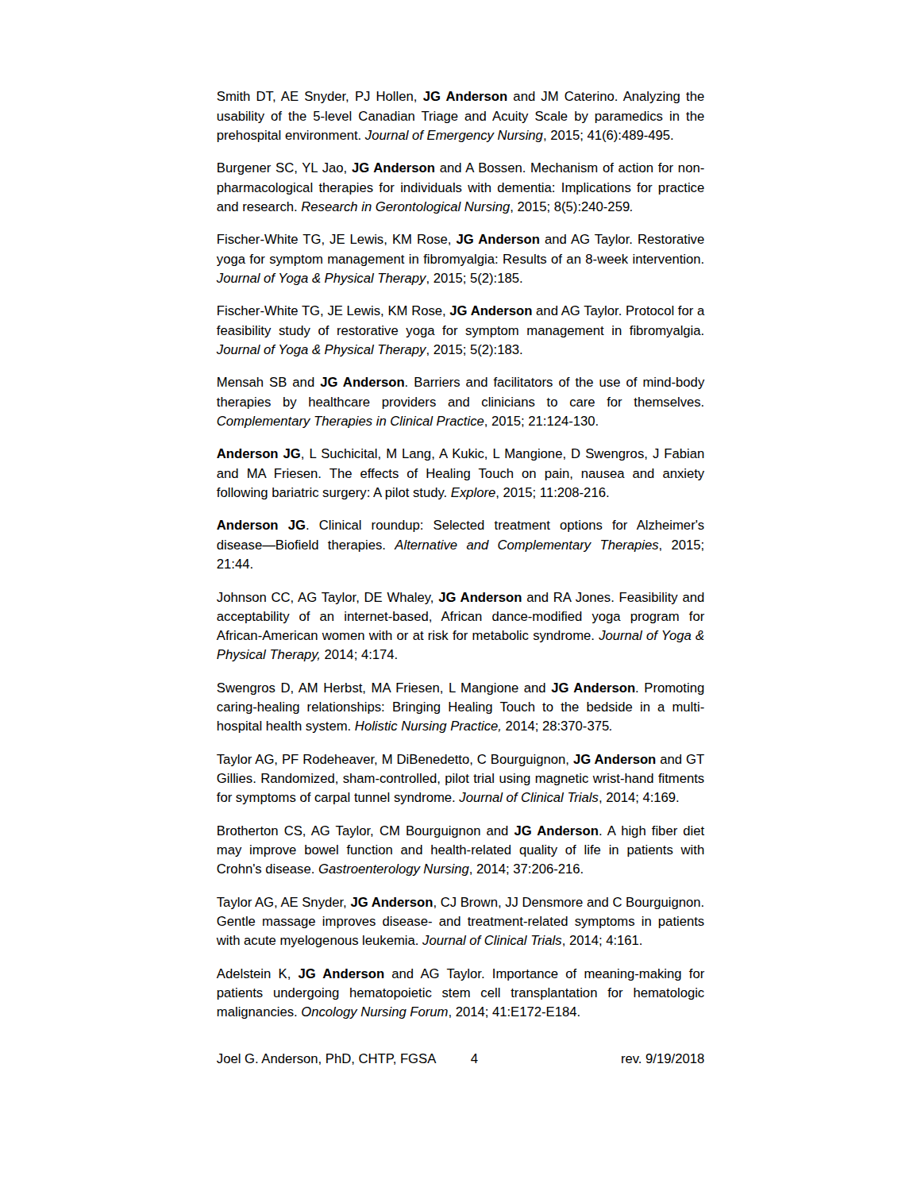Smith DT, AE Snyder, PJ Hollen, JG Anderson and JM Caterino. Analyzing the usability of the 5-level Canadian Triage and Acuity Scale by paramedics in the prehospital environment. Journal of Emergency Nursing, 2015; 41(6):489-495.
Burgener SC, YL Jao, JG Anderson and A Bossen. Mechanism of action for non-pharmacological therapies for individuals with dementia: Implications for practice and research. Research in Gerontological Nursing, 2015; 8(5):240-259.
Fischer-White TG, JE Lewis, KM Rose, JG Anderson and AG Taylor. Restorative yoga for symptom management in fibromyalgia: Results of an 8-week intervention. Journal of Yoga & Physical Therapy, 2015; 5(2):185.
Fischer-White TG, JE Lewis, KM Rose, JG Anderson and AG Taylor. Protocol for a feasibility study of restorative yoga for symptom management in fibromyalgia. Journal of Yoga & Physical Therapy, 2015; 5(2):183.
Mensah SB and JG Anderson. Barriers and facilitators of the use of mind-body therapies by healthcare providers and clinicians to care for themselves. Complementary Therapies in Clinical Practice, 2015; 21:124-130.
Anderson JG, L Suchicital, M Lang, A Kukic, L Mangione, D Swengros, J Fabian and MA Friesen. The effects of Healing Touch on pain, nausea and anxiety following bariatric surgery: A pilot study. Explore, 2015; 11:208-216.
Anderson JG. Clinical roundup: Selected treatment options for Alzheimer's disease—Biofield therapies. Alternative and Complementary Therapies, 2015; 21:44.
Johnson CC, AG Taylor, DE Whaley, JG Anderson and RA Jones. Feasibility and acceptability of an internet-based, African dance-modified yoga program for African-American women with or at risk for metabolic syndrome. Journal of Yoga & Physical Therapy, 2014; 4:174.
Swengros D, AM Herbst, MA Friesen, L Mangione and JG Anderson. Promoting caring-healing relationships: Bringing Healing Touch to the bedside in a multi-hospital health system. Holistic Nursing Practice, 2014; 28:370-375.
Taylor AG, PF Rodeheaver, M DiBenedetto, C Bourguignon, JG Anderson and GT Gillies. Randomized, sham-controlled, pilot trial using magnetic wrist-hand fitments for symptoms of carpal tunnel syndrome. Journal of Clinical Trials, 2014; 4:169.
Brotherton CS, AG Taylor, CM Bourguignon and JG Anderson. A high fiber diet may improve bowel function and health-related quality of life in patients with Crohn's disease. Gastroenterology Nursing, 2014; 37:206-216.
Taylor AG, AE Snyder, JG Anderson, CJ Brown, JJ Densmore and C Bourguignon. Gentle massage improves disease- and treatment-related symptoms in patients with acute myelogenous leukemia. Journal of Clinical Trials, 2014; 4:161.
Adelstein K, JG Anderson and AG Taylor. Importance of meaning-making for patients undergoing hematopoietic stem cell transplantation for hematologic malignancies. Oncology Nursing Forum, 2014; 41:E172-E184.
Joel G. Anderson, PhD, CHTP, FGSA 4 rev. 9/19/2018